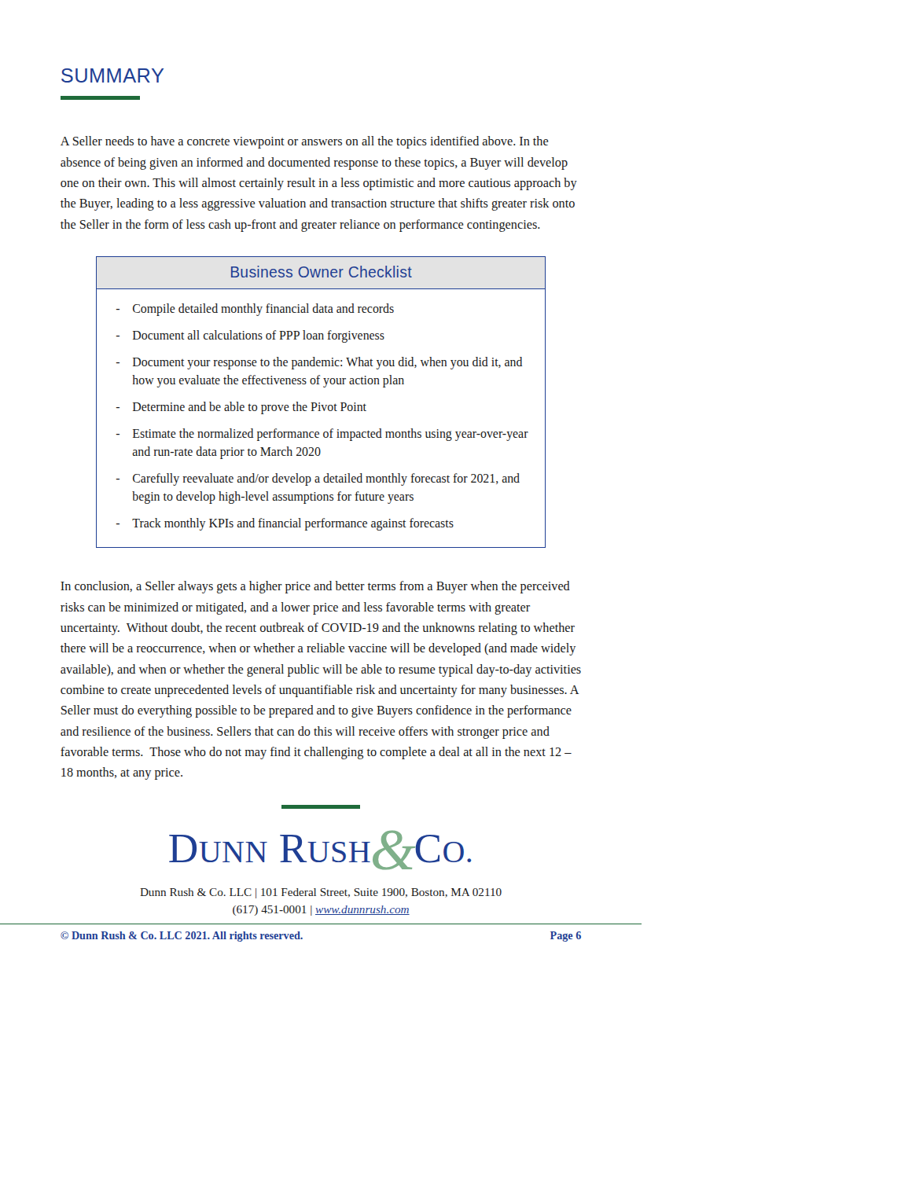SUMMARY
A Seller needs to have a concrete viewpoint or answers on all the topics identified above. In the absence of being given an informed and documented response to these topics, a Buyer will develop one on their own. This will almost certainly result in a less optimistic and more cautious approach by the Buyer, leading to a less aggressive valuation and transaction structure that shifts greater risk onto the Seller in the form of less cash up-front and greater reliance on performance contingencies.
| Business Owner Checklist |
| --- |
| Compile detailed monthly financial data and records Document all calculations of PPP loan forgiveness Document your response to the pandemic: What you did, when you did it, and how you evaluate the effectiveness of your action plan Determine and be able to prove the Pivot Point Estimate the normalized performance of impacted months using year-over-year and run-rate data prior to March 2020 Carefully reevaluate and/or develop a detailed monthly forecast for 2021, and begin to develop high-level assumptions for future years Track monthly KPIs and financial performance against forecasts |
In conclusion, a Seller always gets a higher price and better terms from a Buyer when the perceived risks can be minimized or mitigated, and a lower price and less favorable terms with greater uncertainty. Without doubt, the recent outbreak of COVID-19 and the unknowns relating to whether there will be a reoccurrence, when or whether a reliable vaccine will be developed (and made widely available), and when or whether the general public will be able to resume typical day-to-day activities combine to create unprecedented levels of unquantifiable risk and uncertainty for many businesses. A Seller must do everything possible to be prepared and to give Buyers confidence in the performance and resilience of the business. Sellers that can do this will receive offers with stronger price and favorable terms. Those who do not may find it challenging to complete a deal at all in the next 12 – 18 months, at any price.
DUNN RUSH&CO.
Dunn Rush & Co. LLC | 101 Federal Street, Suite 1900, Boston, MA 02110
(617) 451-0001 | www.dunnrush.com
© Dunn Rush & Co. LLC 2021. All rights reserved. Page 6